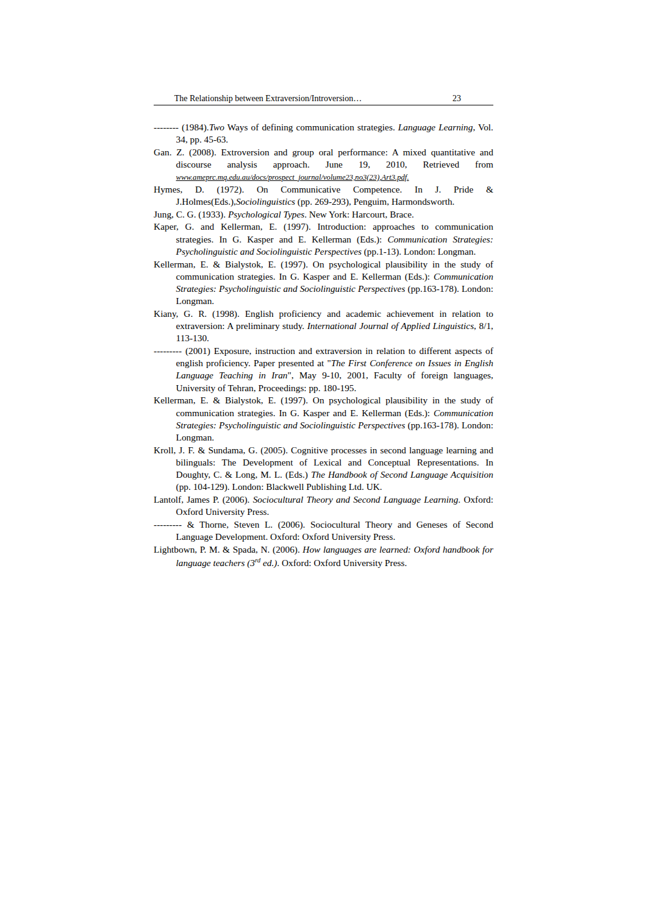The Relationship between Extraversion/Introversion… 23
-------- (1984).Two Ways of defining communication strategies. Language Learning, Vol. 34, pp. 45-63.
Gan. Z. (2008). Extroversion and group oral performance: A mixed quantitative and discourse analysis approach. June 19, 2010, Retrieved from www.ameprc.mq.edu.au/docs/prospect_journal/volume23,no3(23),Art3.pdf.
Hymes, D. (1972). On Communicative Competence. In J. Pride & J.Holmes(Eds.),Sociolinguistics (pp. 269-293), Penguim, Harmondsworth.
Jung, C. G. (1933). Psychological Types. New York: Harcourt, Brace.
Kaper, G. and Kellerman, E. (1997). Introduction: approaches to communication strategies. In G. Kasper and E. Kellerman (Eds.): Communication Strategies: Psycholinguistic and Sociolinguistic Perspectives (pp.1-13). London: Longman.
Kellerman, E. & Bialystok, E. (1997). On psychological plausibility in the study of communication strategies. In G. Kasper and E. Kellerman (Eds.): Communication Strategies: Psycholinguistic and Sociolinguistic Perspectives (pp.163-178). London: Longman.
Kiany, G. R. (1998). English proficiency and academic achievement in relation to extraversion: A preliminary study. International Journal of Applied Linguistics, 8/1, 113-130.
--------- (2001) Exposure, instruction and extraversion in relation to different aspects of english proficiency. Paper presented at "The First Conference on Issues in English Language Teaching in Iran", May 9-10, 2001, Faculty of foreign languages, University of Tehran, Proceedings: pp. 180-195.
Kellerman, E. & Bialystok, E. (1997). On psychological plausibility in the study of communication strategies. In G. Kasper and E. Kellerman (Eds.): Communication Strategies: Psycholinguistic and Sociolinguistic Perspectives (pp.163-178). London: Longman.
Kroll, J. F. & Sundama, G. (2005). Cognitive processes in second language learning and bilinguals: The Development of Lexical and Conceptual Representations. In Doughty, C. & Long, M. L. (Eds.) The Handbook of Second Language Acquisition (pp. 104-129). London: Blackwell Publishing Ltd. UK.
Lantolf, James P. (2006). Sociocultural Theory and Second Language Learning. Oxford: Oxford University Press.
--------- & Thorne, Steven L. (2006). Sociocultural Theory and Geneses of Second Language Development. Oxford: Oxford University Press.
Lightbown, P. M. & Spada, N. (2006). How languages are learned: Oxford handbook for language teachers (3rd ed.). Oxford: Oxford University Press.